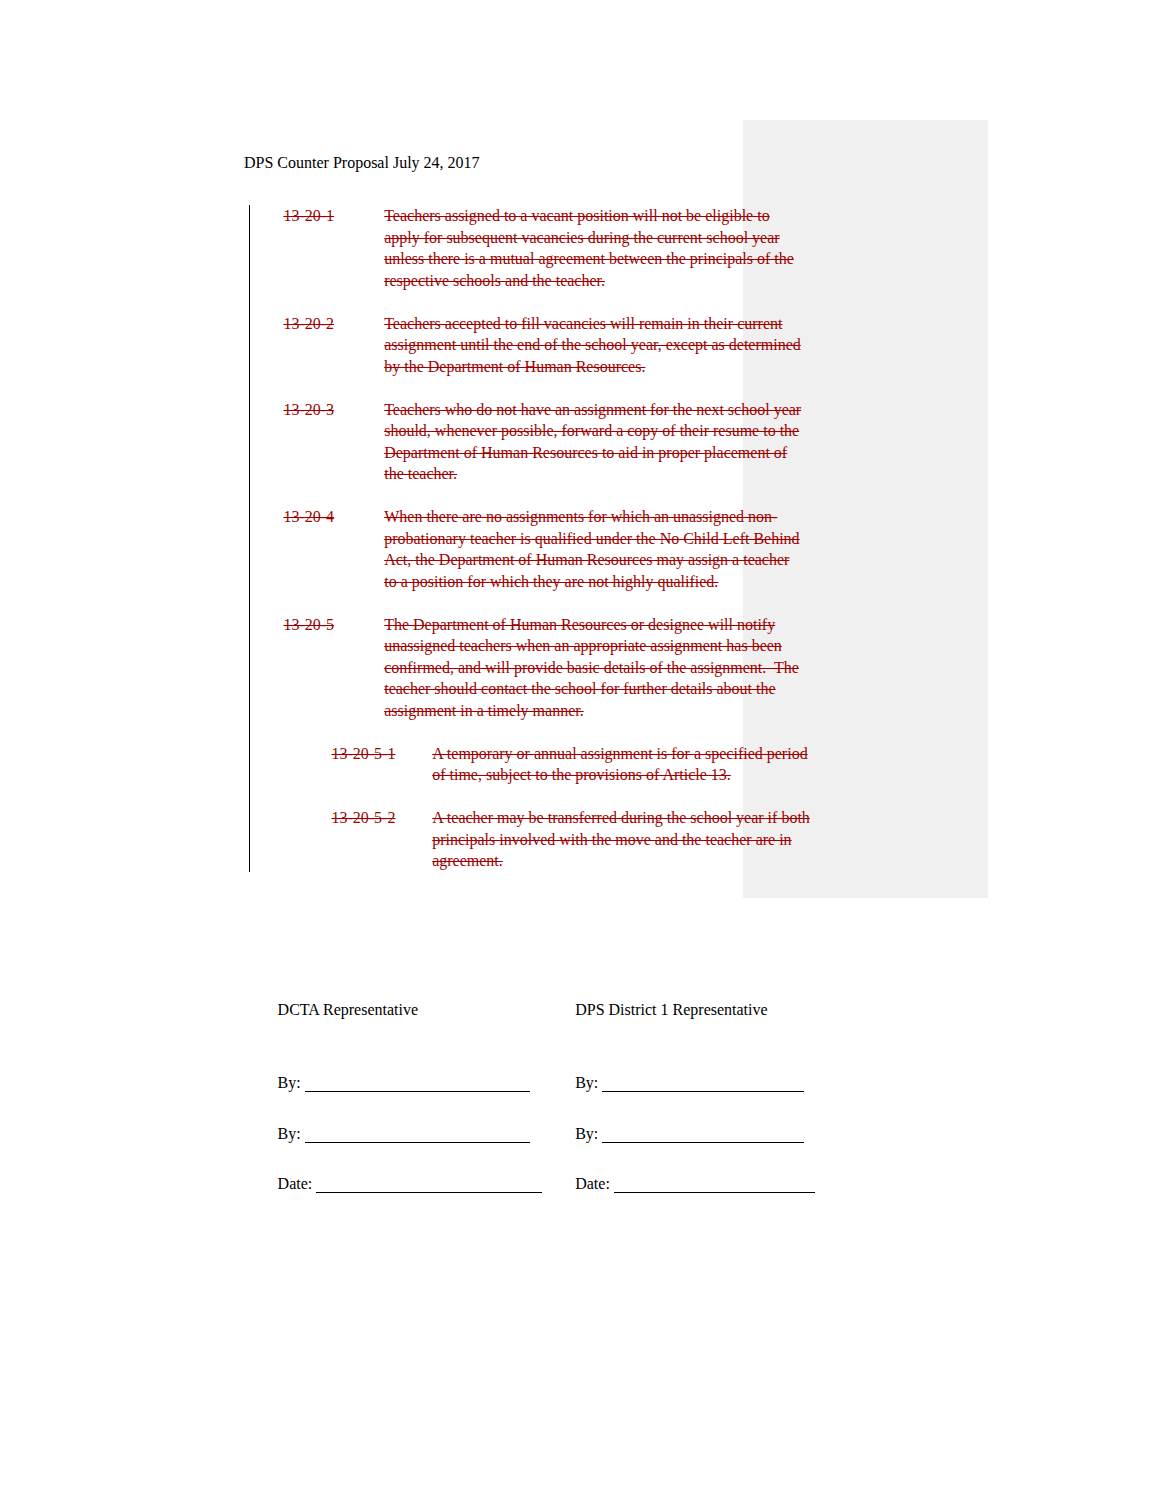DPS Counter Proposal July 24, 2017
13-20-1
Teachers assigned to a vacant position will not be eligible to apply for subsequent vacancies during the current school year unless there is a mutual agreement between the principals of the respective schools and the teacher.
13-20-2
Teachers accepted to fill vacancies will remain in their current assignment until the end of the school year, except as determined by the Department of Human Resources.
13-20-3
Teachers who do not have an assignment for the next school year should, whenever possible, forward a copy of their resume to the Department of Human Resources to aid in proper placement of the teacher.
13-20-4
When there are no assignments for which an unassigned non-probationary teacher is qualified under the No Child Left Behind Act, the Department of Human Resources may assign a teacher to a position for which they are not highly qualified.
13-20-5
The Department of Human Resources or designee will notify unassigned teachers when an appropriate assignment has been confirmed, and will provide basic details of the assignment. The teacher should contact the school for further details about the assignment in a timely manner.
13-20-5-1
A temporary or annual assignment is for a specified period of time, subject to the provisions of Article 13.
13-20-5-2
A teacher may be transferred during the school year if both principals involved with the move and the teacher are in agreement.
DCTA Representative
DPS District 1 Representative
By:
By:
By:
By:
Date:
Date: